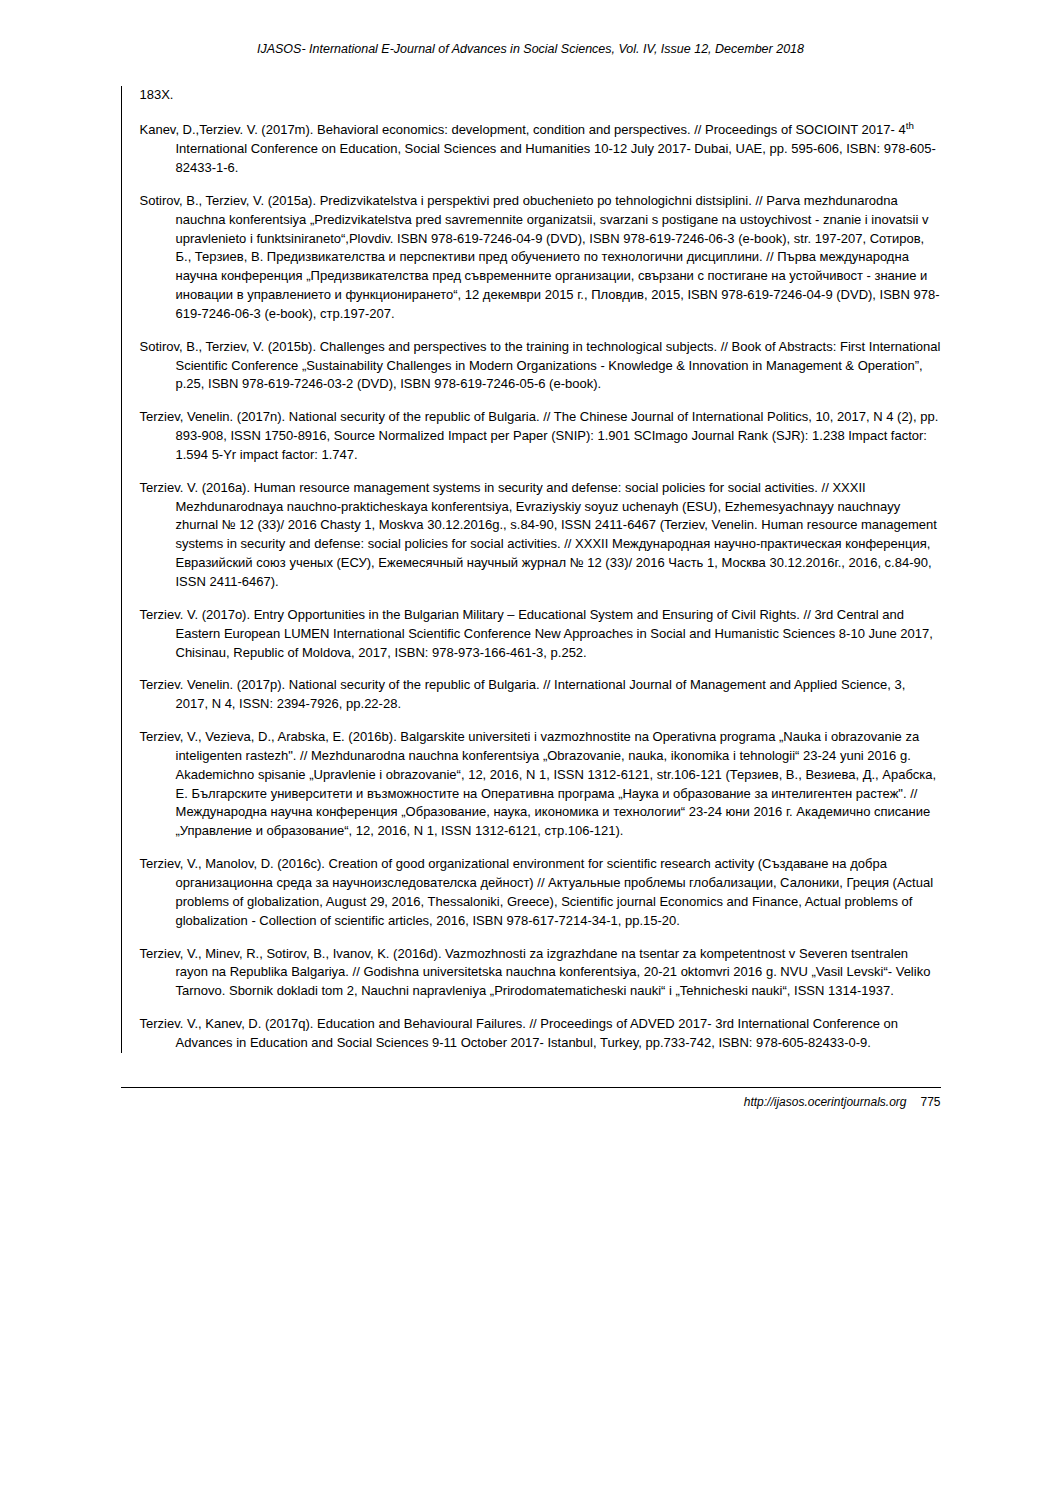IJASOS- International E-Journal of Advances in Social Sciences, Vol. IV, Issue 12, December 2018
183X.
Kanev, D.,Terziev. V. (2017m). Behavioral economics: development, condition and perspectives. // Proceedings of SOCIOINT 2017- 4th International Conference on Education, Social Sciences and Humanities 10-12 July 2017- Dubai, UAE, pp. 595-606, ISBN: 978-605-82433-1-6.
Sotirov, B., Terziev, V. (2015a). Predizvikatelstva i perspektivi pred obuchenieto po tehnologichni distsiplini. // Parva mezhdunarodna nauchna konferentsiya „Predizvikatelstva pred savremennite organizatsii, svarzani s postigane na ustoychivost - znanie i inovatsii v upravlenieto i funktsiniraneto“,Plovdiv. ISBN 978-619-7246-04-9 (DVD), ISBN 978-619-7246-06-3 (e-book), str. 197-207, Сотиров, Б., Терзиев, В. Предизвикателства и перспективи пред обучението по технологични дисциплини. // Първа международна научна конференция „Предизвикателства пред съвременните организации, свързани с постигане на устойчивост - знание и иновации в управлението и функционирането“, 12 декември 2015 г., Пловдив, 2015, ISBN 978-619-7246-04-9 (DVD), ISBN 978-619-7246-06-3 (e-book), стр.197-207.
Sotirov, B., Terziev, V. (2015b). Challenges and perspectives to the training in technological subjects. // Book of Abstracts: First International Scientific Conference „Sustainability Challenges in Modern Organizations - Knowledge & Innovation in Management & Operation”, p.25, ISBN 978-619-7246-03-2 (DVD), ISBN 978-619-7246-05-6 (e-book).
Terziev, Venelin. (2017n). National security of the republic of Bulgaria. // The Chinese Journal of International Politics, 10, 2017, N 4 (2), pp. 893-908, ISSN 1750-8916, Source Normalized Impact per Paper (SNIP): 1.901 SCImago Journal Rank (SJR): 1.238 Impact factor: 1.594 5-Yr impact factor: 1.747.
Terziev. V. (2016a). Human resource management systems in security and defense: social policies for social activities. // XXXII Mezhdunarodnaya nauchno-prakticheskaya konferentsiya, Evraziyskiy soyuz uchenayh (ESU), Ezhemesyachnayy nauchnayy zhurnal № 12 (33)/ 2016 Chasty 1, Moskva 30.12.2016g., s.84-90, ISSN 2411-6467 (Terziev, Venelin. Human resource management systems in security and defense: social policies for social activities. // XXXII Международная научно-практическая конференция, Евразийский союз ученых (ЕСУ), Ежемесячный научный журнал № 12 (33)/ 2016 Часть 1, Москва 30.12.2016г., 2016, с.84-90, ISSN 2411-6467).
Terziev. V. (2017o). Entry Opportunities in the Bulgarian Military – Educational System and Ensuring of Civil Rights. // 3rd Central and Eastern European LUMEN International Scientific Conference New Approaches in Social and Humanistic Sciences 8-10 June 2017, Chisinau, Republic of Moldova, 2017, ISBN: 978-973-166-461-3, p.252.
Terziev. Venelin. (2017p). National security of the republic of Bulgaria. // International Journal of Management and Applied Science, 3, 2017, N 4, ISSN: 2394-7926, pp.22-28.
Terziev, V., Vezieva, D., Arabska, E. (2016b). Balgarskite universiteti i vazmozhnostite na Operativna programa „Nauka i obrazovanie za inteligenten rastezh". // Mezhdunarodna nauchna konferentsiya „Obrazovanie, nauka, ikonomika i tehnologii“ 23-24 yuni 2016 g. Akademichno spisanie „Upravlenie i obrazovanie“, 12, 2016, N 1, ISSN 1312-6121, str.106-121 (Терзиев, В., Везиева, Д., Арабска, Е. Българските университети и възможностите на Оперативна програма „Наука и образование за интелигентен растеж". // Международна научна конференция „Образование, наука, икономика и технологии“ 23-24 юни 2016 г. Академично списание „Управление и образование“, 12, 2016, N 1, ISSN 1312-6121, стр.106-121).
Terziev, V., Manolov, D. (2016c). Creation of good organizational environment for scientific research activity (Създаване на добра организационна среда за научноизследователска дейност) // Актуальные проблемы глобализации, Салоники, Греция (Actual problems of globalization, August 29, 2016, Thessaloniki, Greece), Scientific journal Economics and Finance, Actual problems of globalization - Collection of scientific articles, 2016, ISBN 978-617-7214-34-1, pp.15-20.
Terziev, V., Minev, R., Sotirov, B., Ivanov, K. (2016d). Vazmozhnosti za izgrazhdane na tsentar za kompetentnost v Severen tsentralen rayon na Republika Balgariya. // Godishna universitetska nauchna konferentsiya, 20-21 oktomvri 2016 g. NVU „Vasil Levski“- Veliko Tarnovo. Sbornik dokladi tom 2, Nauchni napravleniya „Prirodomatematicheski nauki“ i „Tehnicheski nauki“, ISSN 1314-1937.
Terziev. V., Kanev, D. (2017q). Education and Behavioural Failures. // Proceedings of ADVED 2017- 3rd International Conference on Advances in Education and Social Sciences 9-11 October 2017- Istanbul, Turkey, pp.733-742, ISBN: 978-605-82433-0-9.
http://ijasos.ocerintjournals.org 775